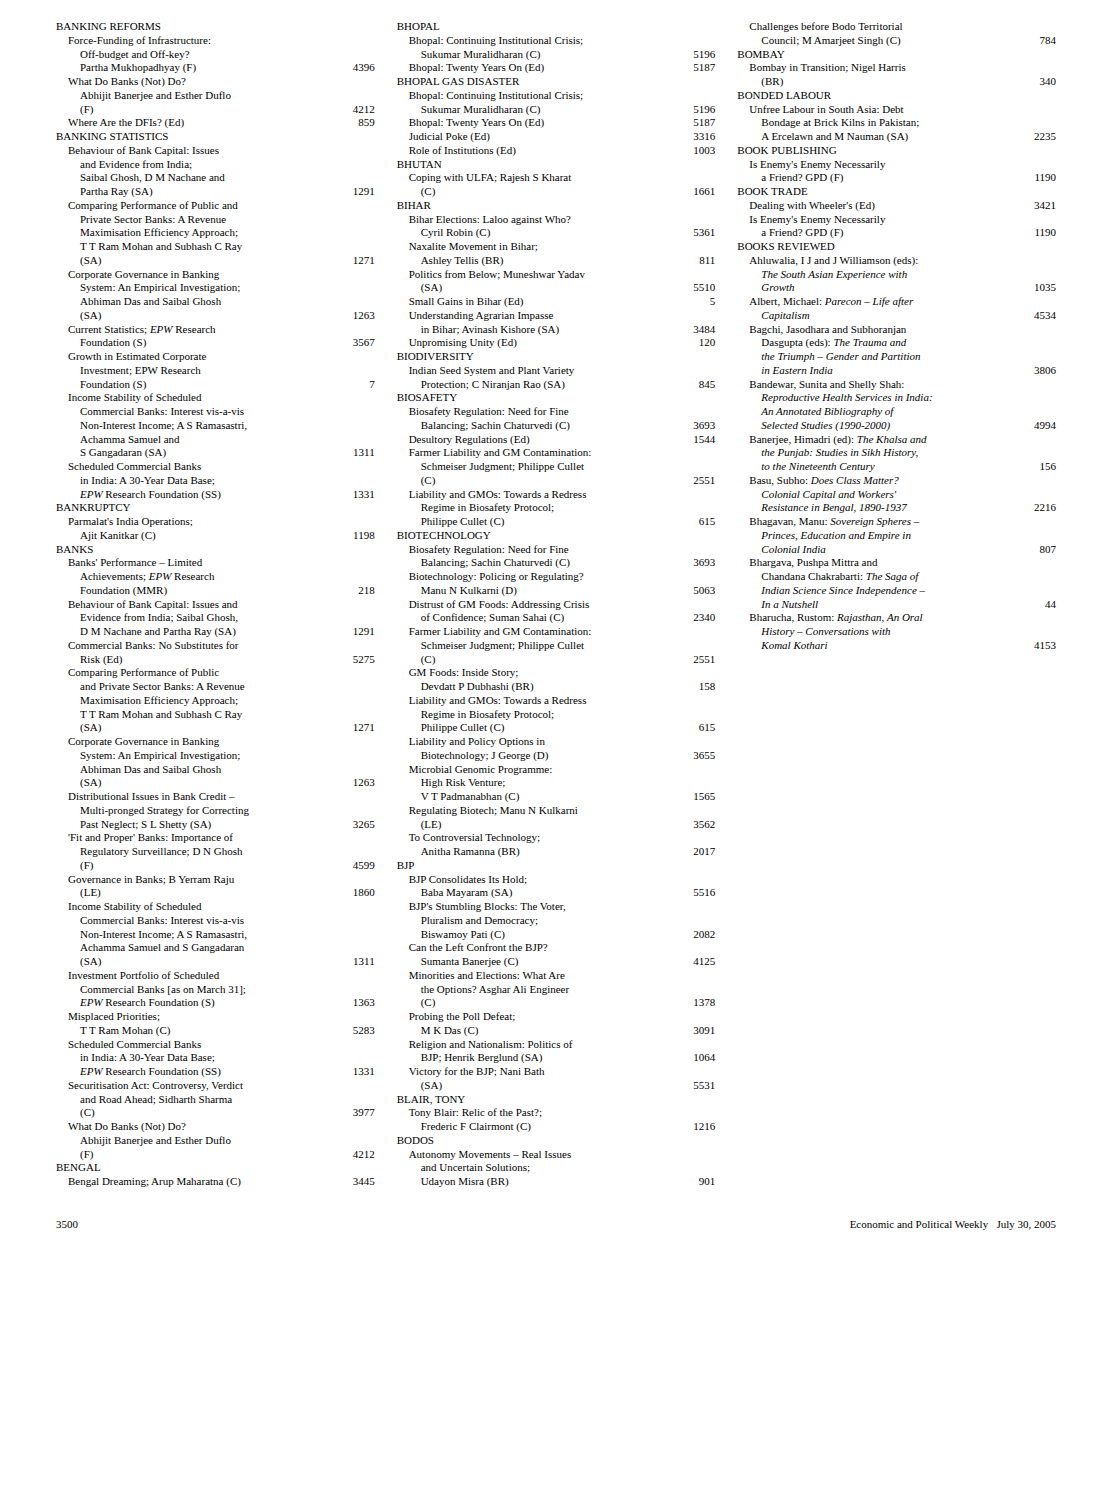Banking Reforms
Force-Funding of Infrastructure: Off-budget and Off-key? Partha Mukhopadhyay (F) 4396
What Do Banks (Not) Do? Abhijit Banerjee and Esther Duflo (F) 4212
Where Are the DFIs? (Ed) 859
Banking Statistics
Behaviour of Bank Capital: Issues and Evidence from India; Saibal Ghosh, D M Nachane and Partha Ray (SA) 1291
Comparing Performance of Public and Private Sector Banks: A Revenue Maximisation Efficiency Approach; T T Ram Mohan and Subhash C Ray (SA) 1271
Corporate Governance in Banking System: An Empirical Investigation; Abhiman Das and Saibal Ghosh (SA) 1263
Current Statistics; EPW Research Foundation (S) 3567
Growth in Estimated Corporate Investment; EPW Research Foundation (S) 7
Income Stability of Scheduled Commercial Banks: Interest vis-a-vis Non-Interest Income; A S Ramasastri, Achamma Samuel and S Gangadaran (SA) 1311
Scheduled Commercial Banks in India: A 30-Year Data Base; EPW Research Foundation (SS) 1331
Bankruptcy
Parmalat's India Operations; Ajit Kanitkar (C) 1198
Banks
Banks' Performance – Limited Achievements; EPW Research Foundation (MMR) 218
Behaviour of Bank Capital: Issues and Evidence from India; Saibal Ghosh, D M Nachane and Partha Ray (SA) 1291
Commercial Banks: No Substitutes for Risk (Ed) 5275
Comparing Performance of Public and Private Sector Banks: A Revenue Maximisation Efficiency Approach; T T Ram Mohan and Subhash C Ray (SA) 1271
Corporate Governance in Banking System: An Empirical Investigation; Abhiman Das and Saibal Ghosh (SA) 1263
Distributional Issues in Bank Credit – Multi-pronged Strategy for Correcting Past Neglect; S L Shetty (SA) 3265
'Fit and Proper' Banks: Importance of Regulatory Surveillance; D N Ghosh (F) 4599
Governance in Banks; B Yerram Raju (LE) 1860
Income Stability of Scheduled Commercial Banks: Interest vis-a-vis Non-Interest Income; A S Ramasastri, Achamma Samuel and S Gangadaran (SA) 1311
Investment Portfolio of Scheduled Commercial Banks [as on March 31]; EPW Research Foundation (S) 1363
Misplaced Priorities; T T Ram Mohan (C) 5283
Scheduled Commercial Banks in India: A 30-Year Data Base; EPW Research Foundation (SS) 1331
Securitisation Act: Controversy, Verdict and Road Ahead; Sidharth Sharma (C) 3977
What Do Banks (Not) Do? Abhijit Banerjee and Esther Duflo (F) 4212
Bengal
Bengal Dreaming; Arup Maharatna (C) 3445
Bhopal
Bhopal: Continuing Institutional Crisis; Sukumar Muralidharan (C) 5196
Bhopal: Twenty Years On (Ed) 5187
Bhopal Gas Disaster
Bhopal: Continuing Institutional Crisis; Sukumar Muralidharan (C) 5196
Bhopal: Twenty Years On (Ed) 5187
Judicial Poke (Ed) 3316
Role of Institutions (Ed) 1003
Bhutan
Coping with ULFA; Rajesh S Kharat (C) 1661
Bihar
Bihar Elections: Laloo against Who? Cyril Robin (C) 5361
Naxalite Movement in Bihar; Ashley Tellis (BR) 811
Politics from Below; Muneshwar Yadav (SA) 5510
Small Gains in Bihar (Ed) 5
Understanding Agrarian Impasse in Bihar; Avinash Kishore (SA) 3484
Unpromising Unity (Ed) 120
Biodiversity
Indian Seed System and Plant Variety Protection; C Niranjan Rao (SA) 845
Biosafety
Biosafety Regulation: Need for Fine Balancing; Sachin Chaturvedi (C) 3693
Desultory Regulations (Ed) 1544
Farmer Liability and GM Contamination: Schmeiser Judgment; Philippe Cullet (C) 2551
Liability and GMOs: Towards a Redress Regime in Biosafety Protocol; Philippe Cullet (C) 615
Biotechnology
Biosafety Regulation: Need for Fine Balancing; Sachin Chaturvedi (C) 3693
Biotechnology: Policing or Regulating? Manu N Kulkarni (D) 5063
Distrust of GM Foods: Addressing Crisis of Confidence; Suman Sahai (C) 2340
Farmer Liability and GM Contamination: Schmeiser Judgment; Philippe Cullet (C) 2551
GM Foods: Inside Story; Devdatt P Dubhashi (BR) 158
Liability and GMOs: Towards a Redress Regime in Biosafety Protocol; Philippe Cullet (C) 615
Liability and Policy Options in Biotechnology; J George (D) 3655
Microbial Genomic Programme: High Risk Venture; V T Padmanabhan (C) 1565
Regulating Biotech; Manu N Kulkarni (LE) 3562
To Controversial Technology; Anitha Ramanna (BR) 2017
BJP
BJP Consolidates Its Hold; Baba Mayaram (SA) 5516
BJP's Stumbling Blocks: The Voter, Pluralism and Democracy; Biswamoy Pati (C) 2082
Can the Left Confront the BJP? Sumanta Banerjee (C) 4125
Minorities and Elections: What Are the Options? Asghar Ali Engineer (C) 1378
Probing the Poll Defeat; M K Das (C) 3091
Religion and Nationalism: Politics of BJP; Henrik Berglund (SA) 1064
Victory for the BJP; Nani Bath (SA) 5531
Blair, Tony
Tony Blair: Relic of the Past?; Frederic F Clairmont (C) 1216
Bodos
Autonomy Movements – Real Issues and Uncertain Solutions; Udayon Misra (BR) 901
Challenges before Bodo Territorial Council; M Amarjeet Singh (C) 784
Bombay
Bombay in Transition; Nigel Harris (BR) 340
Bonded Labour
Unfree Labour in South Asia: Debt Bondage at Brick Kilns in Pakistan; A Ercelawn and M Nauman (SA) 2235
Book Publishing
Is Enemy's Enemy Necessarily a Friend? GPD (F) 1190
Book Trade
Dealing with Wheeler's (Ed) 3421
Is Enemy's Enemy Necessarily a Friend? GPD (F) 1190
Books Reviewed
Ahluwalia, I J and J Williamson (eds): The South Asian Experience with Growth 1035
Albert, Michael: Parecon – Life after Capitalism 4534
Bagchi, Jasodhara and Subhoranjan Dasgupta (eds): The Trauma and the Triumph – Gender and Partition in Eastern India 3806
Bandewar, Sunita and Shelly Shah: Reproductive Health Services in India: An Annotated Bibliography of Selected Studies (1990-2000) 4994
Banerjee, Himadri (ed): The Khalsa and the Punjab: Studies in Sikh History, to the Nineteenth Century 156
Basu, Subho: Does Class Matter? Colonial Capital and Workers' Resistance in Bengal, 1890-1937 2216
Bhagavan, Manu: Sovereign Spheres – Princes, Education and Empire in Colonial India 807
Bhargava, Pushpa Mittra and Chandana Chakrabarti: The Saga of Indian Science Since Independence – In a Nutshell 44
Bharucha, Rustom: Rajasthan, An Oral History – Conversations with Komal Kothari 4153
3500
Economic and Political Weekly July 30, 2005